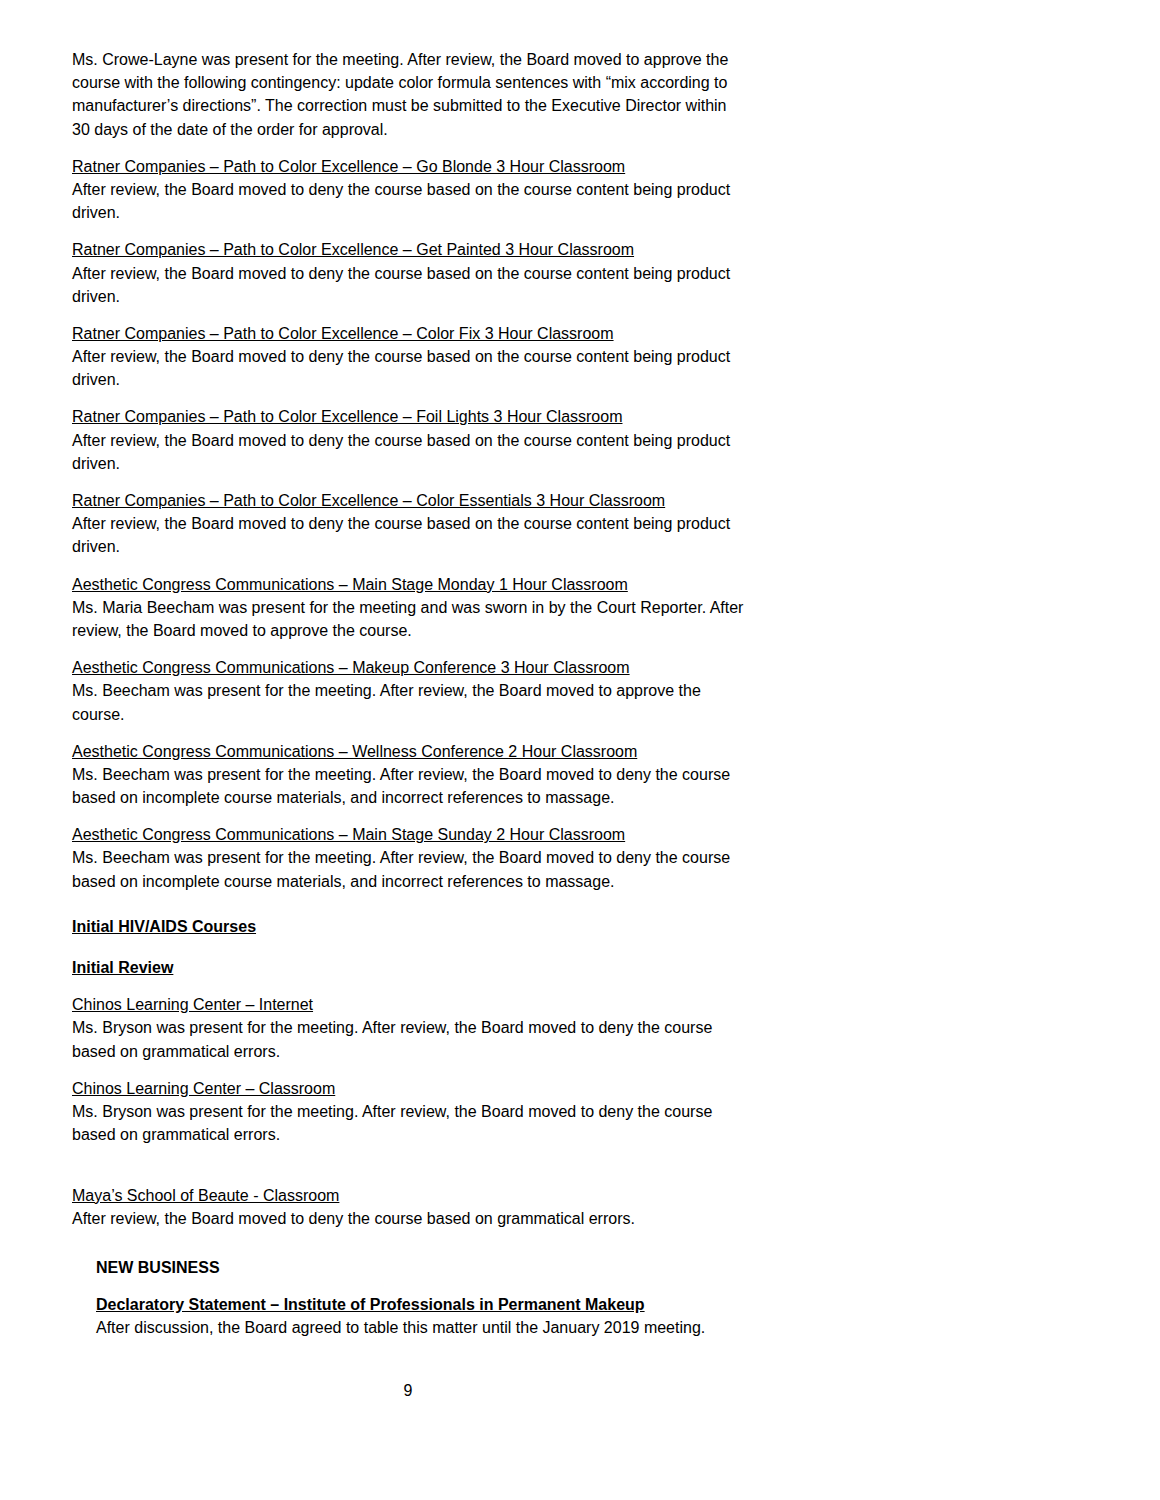Ms. Crowe-Layne was present for the meeting. After review, the Board moved to approve the course with the following contingency: update color formula sentences with “mix according to manufacturer’s directions”. The correction must be submitted to the Executive Director within 30 days of the date of the order for approval.
Ratner Companies – Path to Color Excellence – Go Blonde 3 Hour Classroom
After review, the Board moved to deny the course based on the course content being product driven.
Ratner Companies – Path to Color Excellence – Get Painted 3 Hour Classroom
After review, the Board moved to deny the course based on the course content being product driven.
Ratner Companies – Path to Color Excellence – Color Fix 3 Hour Classroom
After review, the Board moved to deny the course based on the course content being product driven.
Ratner Companies – Path to Color Excellence – Foil Lights 3 Hour Classroom
After review, the Board moved to deny the course based on the course content being product driven.
Ratner Companies – Path to Color Excellence – Color Essentials 3 Hour Classroom
After review, the Board moved to deny the course based on the course content being product driven.
Aesthetic Congress Communications – Main Stage Monday 1 Hour Classroom
Ms. Maria Beecham was present for the meeting and was sworn in by the Court Reporter. After review, the Board moved to approve the course.
Aesthetic Congress Communications – Makeup Conference 3 Hour Classroom
Ms. Beecham was present for the meeting. After review, the Board moved to approve the course.
Aesthetic Congress Communications – Wellness Conference 2 Hour Classroom
Ms. Beecham was present for the meeting. After review, the Board moved to deny the course based on incomplete course materials, and incorrect references to massage.
Aesthetic Congress Communications – Main Stage Sunday 2 Hour Classroom
Ms. Beecham was present for the meeting. After review, the Board moved to deny the course based on incomplete course materials, and incorrect references to massage.
Initial HIV/AIDS Courses
Initial Review
Chinos Learning Center – Internet
Ms. Bryson was present for the meeting. After review, the Board moved to deny the course based on grammatical errors.
Chinos Learning Center – Classroom
Ms. Bryson was present for the meeting. After review, the Board moved to deny the course based on grammatical errors.
Maya’s School of Beaute - Classroom
After review, the Board moved to deny the course based on grammatical errors.
NEW BUSINESS
Declaratory Statement – Institute of Professionals in Permanent Makeup
After discussion, the Board agreed to table this matter until the January 2019 meeting.
9